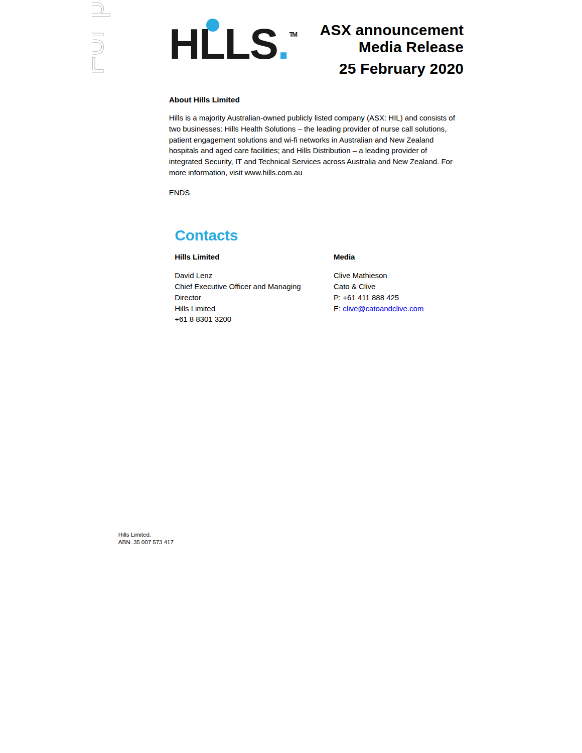For personal use only
HLLS. TM
ASX announcement
Media Release
25 February 2020
About Hills Limited
Hills is a majority Australian-owned publicly listed company (ASX: HIL) and consists of two businesses: Hills Health Solutions – the leading provider of nurse call solutions, patient engagement solutions and wi-fi networks in Australian and New Zealand hospitals and aged care facilities; and Hills Distribution – a leading provider of integrated Security, IT and Technical Services across Australia and New Zealand. For more information, visit www.hills.com.au
ENDS
Contacts
| Hills Limited | Media |
| David Lenz Chief Executive Officer and Managing Director Hills Limited +61 8 8301 3200 | Clive Mathieson Cato & Clive P: +61 411 888 425 E: clive@catoandclive.com |
Hills Limited.
ABN. 35 007 573 417